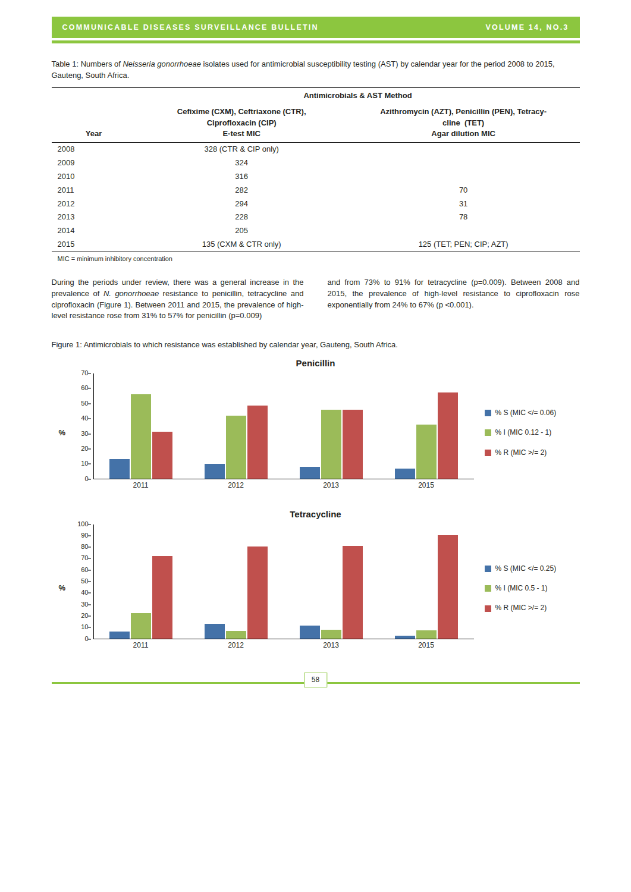COMMUNICABLE DISEASES SURVEILLANCE BULLETIN
VOLUME 14, NO.3
Table 1: Numbers of Neisseria gonorrhoeae isolates used for antimicrobial susceptibility testing (AST) by calendar year for the period 2008 to 2015, Gauteng, South Africa.
| | Antimicrobials & AST Method |
| --- | --- |
| Year | Cefixime (CXM), Ceftriaxone (CTR), Ciprofloxacin (CIP) E-test MIC | Azithromycin (AZT), Penicillin (PEN), Tetracy- cline (TET) Agar dilution MIC |
| 2008 | 328 (CTR & CIP only) | |
| 2009 | 324 | |
| 2010 | 316 | |
| 2011 | 282 | 70 |
| 2012 | 294 | 31 |
| 2013 | 228 | 78 |
| 2014 | 205 | |
| 2015 | 135 (CXM & CTR only) | 125 (TET; PEN; CIP; AZT) |
MIC = minimum inhibitory concentration
During the periods under review, there was a general increase in the prevalence of N. gonorrhoeae resistance to penicillin, tetracycline and ciprofloxacin (Figure 1). Between 2011 and 2015, the prevalence of high-level resistance rose from 31% to 57% for penicillin (p=0.009)
and from 73% to 91% for tetracycline (p=0.009). Between 2008 and 2015, the prevalence of high-level resistance to ciprofloxacin rose exponentially from 24% to 67% (p <0.001).
Figure 1: Antimicrobials to which resistance was established by calendar year, Gauteng, South Africa.
Penicillin
%
70 60 50 40 30 20 10 0
2011201220132015
% S (MIC </= 0.06)
% I (MIC 0.12 - 1)
% R (MIC >/= 2)
Tetracycline
%
100 90 80 70 60 50 40 30 20 10 0
2011201220132015
% S (MIC </= 0.25)
% I (MIC 0.5 - 1)
% R (MIC >/= 2)
58